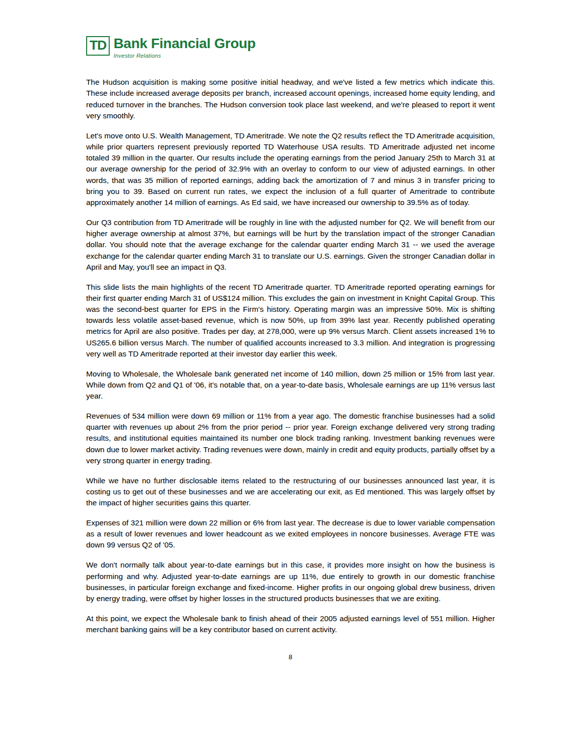TD
Bank Financial Group Investor Relations
The Hudson acquisition is making some positive initial headway, and we've listed a few metrics which indicate this. These include increased average deposits per branch, increased account openings, increased home equity lending, and reduced turnover in the branches. The Hudson conversion took place last weekend, and we're pleased to report it went very smoothly.
Let's move onto U.S. Wealth Management, TD Ameritrade. We note the Q2 results reflect the TD Ameritrade acquisition, while prior quarters represent previously reported TD Waterhouse USA results. TD Ameritrade adjusted net income totaled 39 million in the quarter. Our results include the operating earnings from the period January 25th to March 31 at our average ownership for the period of 32.9% with an overlay to conform to our view of adjusted earnings. In other words, that was 35 million of reported earnings, adding back the amortization of 7 and minus 3 in transfer pricing to bring you to 39. Based on current run rates, we expect the inclusion of a full quarter of Ameritrade to contribute approximately another 14 million of earnings. As Ed said, we have increased our ownership to 39.5% as of today.
Our Q3 contribution from TD Ameritrade will be roughly in line with the adjusted number for Q2. We will benefit from our higher average ownership at almost 37%, but earnings will be hurt by the translation impact of the stronger Canadian dollar. You should note that the average exchange for the calendar quarter ending March 31 -- we used the average exchange for the calendar quarter ending March 31 to translate our U.S. earnings. Given the stronger Canadian dollar in April and May, you'll see an impact in Q3.
This slide lists the main highlights of the recent TD Ameritrade quarter. TD Ameritrade reported operating earnings for their first quarter ending March 31 of US$124 million. This excludes the gain on investment in Knight Capital Group. This was the second-best quarter for EPS in the Firm's history. Operating margin was an impressive 50%. Mix is shifting towards less volatile asset-based revenue, which is now 50%, up from 39% last year. Recently published operating metrics for April are also positive. Trades per day, at 278,000, were up 9% versus March. Client assets increased 1% to US265.6 billion versus March. The number of qualified accounts increased to 3.3 million. And integration is progressing very well as TD Ameritrade reported at their investor day earlier this week.
Moving to Wholesale, the Wholesale bank generated net income of 140 million, down 25 million or 15% from last year. While down from Q2 and Q1 of '06, it's notable that, on a year-to-date basis, Wholesale earnings are up 11% versus last year.
Revenues of 534 million were down 69 million or 11% from a year ago. The domestic franchise businesses had a solid quarter with revenues up about 2% from the prior period -- prior year. Foreign exchange delivered very strong trading results, and institutional equities maintained its number one block trading ranking. Investment banking revenues were down due to lower market activity. Trading revenues were down, mainly in credit and equity products, partially offset by a very strong quarter in energy trading.
While we have no further disclosable items related to the restructuring of our businesses announced last year, it is costing us to get out of these businesses and we are accelerating our exit, as Ed mentioned. This was largely offset by the impact of higher securities gains this quarter.
Expenses of 321 million were down 22 million or 6% from last year. The decrease is due to lower variable compensation as a result of lower revenues and lower headcount as we exited employees in noncore businesses. Average FTE was down 99 versus Q2 of '05.
We don't normally talk about year-to-date earnings but in this case, it provides more insight on how the business is performing and why. Adjusted year-to-date earnings are up 11%, due entirely to growth in our domestic franchise businesses, in particular foreign exchange and fixed-income. Higher profits in our ongoing global drew business, driven by energy trading, were offset by higher losses in the structured products businesses that we are exiting.
At this point, we expect the Wholesale bank to finish ahead of their 2005 adjusted earnings level of 551 million. Higher merchant banking gains will be a key contributor based on current activity.
8